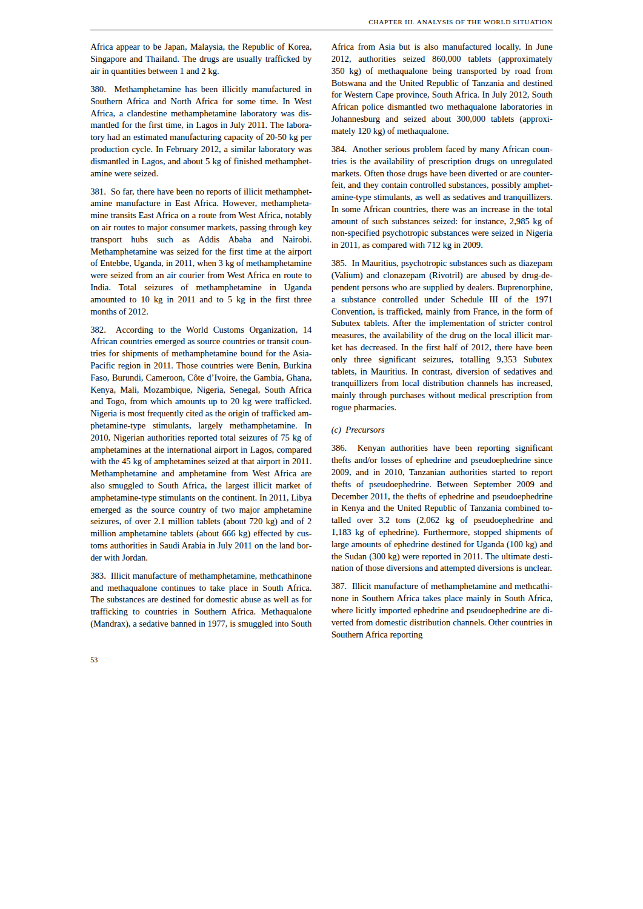Chapter III. Analysis of the world situation
Africa appear to be Japan, Malaysia, the Republic of Korea, Singapore and Thailand. The drugs are usually trafficked by air in quantities between 1 and 2 kg.
380. Methamphetamine has been illicitly manufactured in Southern Africa and North Africa for some time. In West Africa, a clandestine methamphetamine laboratory was dismantled for the first time, in Lagos in July 2011. The laboratory had an estimated manufacturing capacity of 20-50 kg per production cycle. In February 2012, a similar laboratory was dismantled in Lagos, and about 5 kg of finished methamphetamine were seized.
381. So far, there have been no reports of illicit methamphetamine manufacture in East Africa. However, methamphetamine transits East Africa on a route from West Africa, notably on air routes to major consumer markets, passing through key transport hubs such as Addis Ababa and Nairobi. Methamphetamine was seized for the first time at the airport of Entebbe, Uganda, in 2011, when 3 kg of methamphetamine were seized from an air courier from West Africa en route to India. Total seizures of methamphetamine in Uganda amounted to 10 kg in 2011 and to 5 kg in the first three months of 2012.
382. According to the World Customs Organization, 14 African countries emerged as source countries or transit countries for shipments of methamphetamine bound for the Asia-Pacific region in 2011. Those countries were Benin, Burkina Faso, Burundi, Cameroon, Côte d’Ivoire, the Gambia, Ghana, Kenya, Mali, Mozambique, Nigeria, Senegal, South Africa and Togo, from which amounts up to 20 kg were trafficked. Nigeria is most frequently cited as the origin of trafficked amphetamine-type stimulants, largely methamphetamine. In 2010, Nigerian authorities reported total seizures of 75 kg of amphetamines at the international airport in Lagos, compared with the 45 kg of amphetamines seized at that airport in 2011. Methamphetamine and amphetamine from West Africa are also smuggled to South Africa, the largest illicit market of amphetamine-type stimulants on the continent. In 2011, Libya emerged as the source country of two major amphetamine seizures, of over 2.1 million tablets (about 720 kg) and of 2 million amphetamine tablets (about 666 kg) effected by customs authorities in Saudi Arabia in July 2011 on the land border with Jordan.
383. Illicit manufacture of methamphetamine, methcathinone and methaqualone continues to take place in South Africa. The substances are destined for domestic abuse as well as for trafficking to countries in Southern Africa. Methaqualone (Mandrax), a sedative banned in 1977, is smuggled into South Africa from Asia but is also manufactured locally. In June 2012, authorities seized 860,000 tablets (approximately 350 kg) of methaqualone being transported by road from Botswana and the United Republic of Tanzania and destined for Western Cape province, South Africa. In July 2012, South African police dismantled two methaqualone laboratories in Johannesburg and seized about 300,000 tablets (approximately 120 kg) of methaqualone.
384. Another serious problem faced by many African countries is the availability of prescription drugs on unregulated markets. Often those drugs have been diverted or are counterfeit, and they contain controlled substances, possibly amphetamine-type stimulants, as well as sedatives and tranquillizers. In some African countries, there was an increase in the total amount of such substances seized: for instance, 2,985 kg of non-specified psychotropic substances were seized in Nigeria in 2011, as compared with 712 kg in 2009.
385. In Mauritius, psychotropic substances such as diazepam (Valium) and clonazepam (Rivotril) are abused by drug-dependent persons who are supplied by dealers. Buprenorphine, a substance controlled under Schedule III of the 1971 Convention, is trafficked, mainly from France, in the form of Subutex tablets. After the implementation of stricter control measures, the availability of the drug on the local illicit market has decreased. In the first half of 2012, there have been only three significant seizures, totalling 9,353 Subutex tablets, in Mauritius. In contrast, diversion of sedatives and tranquillizers from local distribution channels has increased, mainly through purchases without medical prescription from rogue pharmacies.
(c) Precursors
386. Kenyan authorities have been reporting significant thefts and/or losses of ephedrine and pseudoephedrine since 2009, and in 2010, Tanzanian authorities started to report thefts of pseudoephedrine. Between September 2009 and December 2011, the thefts of ephedrine and pseudoephedrine in Kenya and the United Republic of Tanzania combined totalled over 3.2 tons (2,062 kg of pseudoephedrine and 1,183 kg of ephedrine). Furthermore, stopped shipments of large amounts of ephedrine destined for Uganda (100 kg) and the Sudan (300 kg) were reported in 2011. The ultimate destination of those diversions and attempted diversions is unclear.
387. Illicit manufacture of methamphetamine and methcathinone in Southern Africa takes place mainly in South Africa, where licitly imported ephedrine and pseudoephedrine are diverted from domestic distribution channels. Other countries in Southern Africa reporting
53